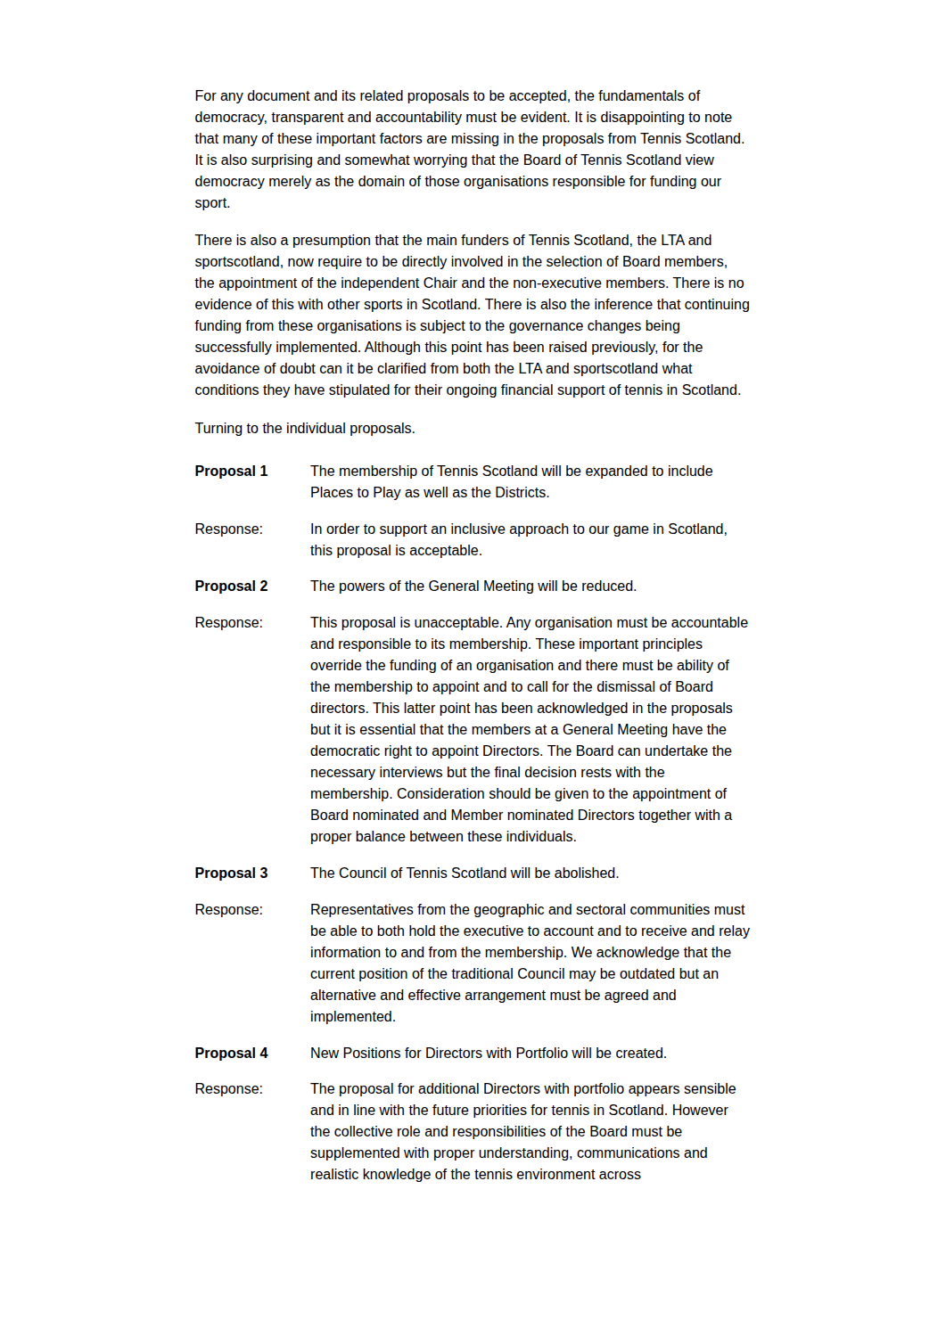For any document and its related proposals to be accepted, the fundamentals of democracy, transparent and accountability must be evident. It is disappointing to note that many of these important factors are missing in the proposals from Tennis Scotland. It is also surprising and somewhat worrying that the Board of Tennis Scotland view democracy merely as the domain of those organisations responsible for funding our sport.
There is also a presumption that the main funders of Tennis Scotland, the LTA and sportscotland, now require to be directly involved in the selection of Board members, the appointment of the independent Chair and the non-executive members. There is no evidence of this with other sports in Scotland. There is also the inference that continuing funding from these organisations is subject to the governance changes being successfully implemented. Although this point has been raised previously, for the avoidance of doubt can it be clarified from both the LTA and sportscotland what conditions they have stipulated for their ongoing financial support of tennis in Scotland.
Turning to the individual proposals.
Proposal 1
The membership of Tennis Scotland will be expanded to include Places to Play as well as the Districts.
Response:
In order to support an inclusive approach to our game in Scotland, this proposal is acceptable.
Proposal 2
The powers of the General Meeting will be reduced.
Response:
This proposal is unacceptable. Any organisation must be accountable and responsible to its membership. These important principles override the funding of an organisation and there must be ability of the membership to appoint and to call for the dismissal of Board directors. This latter point has been acknowledged in the proposals but it is essential that the members at a General Meeting have the democratic right to appoint Directors. The Board can undertake the necessary interviews but the final decision rests with the membership. Consideration should be given to the appointment of Board nominated and Member nominated Directors together with a proper balance between these individuals.
Proposal 3
The Council of Tennis Scotland will be abolished.
Response:
Representatives from the geographic and sectoral communities must be able to both hold the executive to account and to receive and relay information to and from the membership. We acknowledge that the current position of the traditional Council may be outdated but an alternative and effective arrangement must be agreed and implemented.
Proposal 4
New Positions for Directors with Portfolio will be created.
Response:
The proposal for additional Directors with portfolio appears sensible and in line with the future priorities for tennis in Scotland. However the collective role and responsibilities of the Board must be supplemented with proper understanding, communications and realistic knowledge of the tennis environment across